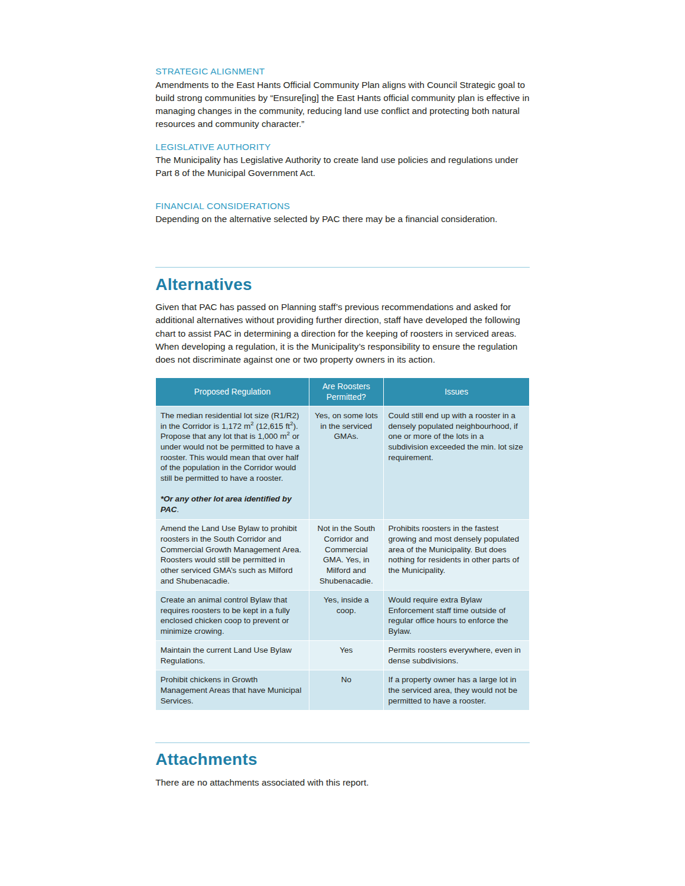Strategic Alignment
Amendments to the East Hants Official Community Plan aligns with Council Strategic goal to build strong communities by “Ensure[ing] the East Hants official community plan is effective in managing changes in the community, reducing land use conflict and protecting both natural resources and community character.”
Legislative Authority
The Municipality has Legislative Authority to create land use policies and regulations under Part 8 of the Municipal Government Act.
Financial Considerations
Depending on the alternative selected by PAC there may be a financial consideration.
Alternatives
Given that PAC has passed on Planning staff’s previous recommendations and asked for additional alternatives without providing further direction, staff have developed the following chart to assist PAC in determining a direction for the keeping of roosters in serviced areas. When developing a regulation, it is the Municipality’s responsibility to ensure the regulation does not discriminate against one or two property owners in its action.
| Proposed Regulation | Are Roosters Permitted? | Issues |
| --- | --- | --- |
| The median residential lot size (R1/R2) in the Corridor is 1,172 m 2 (12,615 ft 2 ). Propose that any lot that is 1,000 m 2 or under would not be permitted to have a rooster. This would mean that over half of the population in the Corridor would still be permitted to have a rooster. *Or any other lot area identified by PAC . | Yes, on some lots in the serviced GMAs. | Could still end up with a rooster in a densely populated neighbourhood, if one or more of the lots in a subdivision exceeded the min. lot size requirement. |
| Amend the Land Use Bylaw to prohibit roosters in the South Corridor and Commercial Growth Management Area. Roosters would still be permitted in other serviced GMA’s such as Milford and Shubenacadie. | Not in the South Corridor and Commercial GMA. Yes, in Milford and Shubenacadie. | Prohibits roosters in the fastest growing and most densely populated area of the Municipality. But does nothing for residents in other parts of the Municipality. |
| Create an animal control Bylaw that requires roosters to be kept in a fully enclosed chicken coop to prevent or minimize crowing. | Yes, inside a coop. | Would require extra Bylaw Enforcement staff time outside of regular office hours to enforce the Bylaw. |
| Maintain the current Land Use Bylaw Regulations. | Yes | Permits roosters everywhere, even in dense subdivisions. |
| Prohibit chickens in Growth Management Areas that have Municipal Services. | No | If a property owner has a large lot in the serviced area, they would not be permitted to have a rooster. |
Attachments
There are no attachments associated with this report.